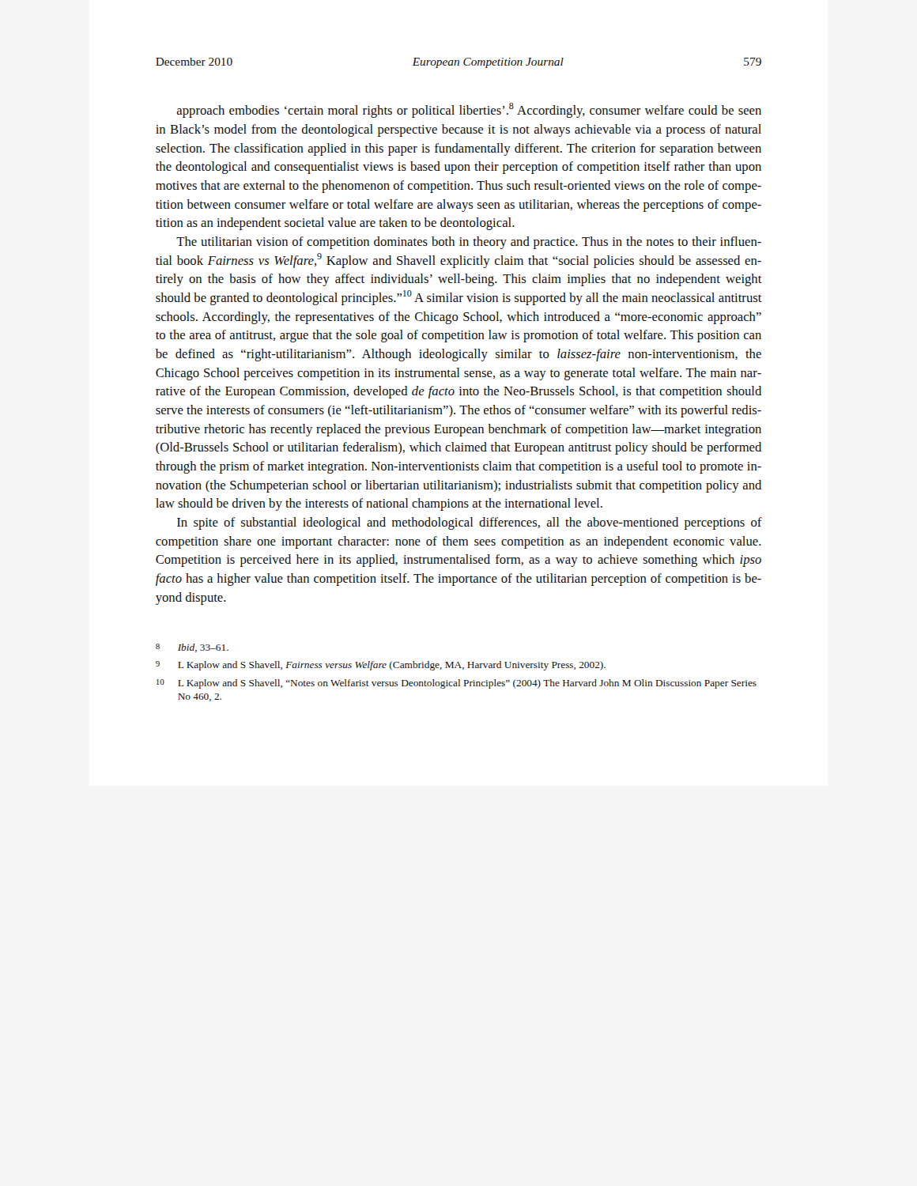December 2010 European Competition Journal 579
approach embodies ‘certain moral rights or political liberties’.8 Accordingly, consumer welfare could be seen in Black’s model from the deontological perspective because it is not always achievable via a process of natural selection. The classification applied in this paper is fundamentally different. The criterion for separation between the deontological and consequentialist views is based upon their perception of competition itself rather than upon motives that are external to the phenomenon of competition. Thus such result-oriented views on the role of competition between consumer welfare or total welfare are always seen as utilitarian, whereas the perceptions of competition as an independent societal value are taken to be deontological.
The utilitarian vision of competition dominates both in theory and practice. Thus in the notes to their influential book Fairness vs Welfare,9 Kaplow and Shavell explicitly claim that “social policies should be assessed entirely on the basis of how they affect individuals’ well-being. This claim implies that no independent weight should be granted to deontological principles.”10 A similar vision is supported by all the main neoclassical antitrust schools. Accordingly, the representatives of the Chicago School, which introduced a “more-economic approach” to the area of antitrust, argue that the sole goal of competition law is promotion of total welfare. This position can be defined as “right-utilitarianism”. Although ideologically similar to laissez-faire non-interventionism, the Chicago School perceives competition in its instrumental sense, as a way to generate total welfare. The main narrative of the European Commission, developed de facto into the Neo-Brussels School, is that competition should serve the interests of consumers (ie “left-utilitarianism”). The ethos of “consumer welfare” with its powerful redistributive rhetoric has recently replaced the previous European benchmark of competition law—market integration (Old-Brussels School or utilitarian federalism), which claimed that European antitrust policy should be performed through the prism of market integration. Non-interventionists claim that competition is a useful tool to promote innovation (the Schumpeterian school or libertarian utilitarianism); industrialists submit that competition policy and law should be driven by the interests of national champions at the international level.
In spite of substantial ideological and methodological differences, all the above-mentioned perceptions of competition share one important character: none of them sees competition as an independent economic value. Competition is perceived here in its applied, instrumentalised form, as a way to achieve something which ipso facto has a higher value than competition itself. The importance of the utilitarian perception of competition is beyond dispute.
8 Ibid, 33–61.
9 L Kaplow and S Shavell, Fairness versus Welfare (Cambridge, MA, Harvard University Press, 2002).
10 L Kaplow and S Shavell, “Notes on Welfarist versus Deontological Principles” (2004) The Harvard John M Olin Discussion Paper Series No 460, 2.